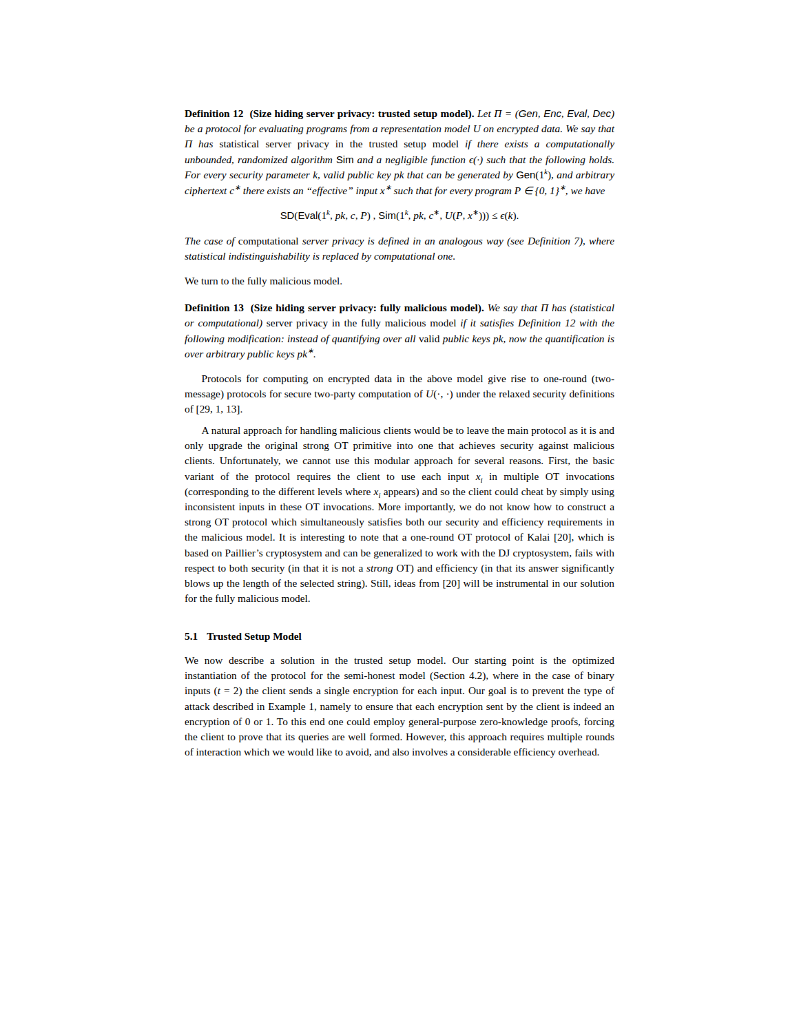Definition 12 (Size hiding server privacy: trusted setup model). Let Π = (Gen, Enc, Eval, Dec) be a protocol for evaluating programs from a representation model U on encrypted data. We say that Π has statistical server privacy in the trusted setup model if there exists a computationally unbounded, randomized algorithm Sim and a negligible function ϵ(·) such that the following holds. For every security parameter k, valid public key pk that can be generated by Gen(1k), and arbitrary ciphertext c∗ there exists an “effective” input x∗ such that for every program P ∈ {0, 1}∗, we have
SD(Eval(1k, pk, c, P) , Sim(1k, pk, c∗, U(P, x∗))) ≤ ϵ(k).
The case of computational server privacy is defined in an analogous way (see Definition 7), where statistical indistinguishability is replaced by computational one.
We turn to the fully malicious model.
Definition 13 (Size hiding server privacy: fully malicious model). We say that Π has (statistical or computational) server privacy in the fully malicious model if it satisfies Definition 12 with the following modification: instead of quantifying over all valid public keys pk, now the quantification is over arbitrary public keys pk∗.
Protocols for computing on encrypted data in the above model give rise to one-round (two-message) protocols for secure two-party computation of U(·, ·) under the relaxed security definitions of [29, 1, 13].
A natural approach for handling malicious clients would be to leave the main protocol as it is and only upgrade the original strong OT primitive into one that achieves security against malicious clients. Unfortunately, we cannot use this modular approach for several reasons. First, the basic variant of the protocol requires the client to use each input xi in multiple OT invocations (corresponding to the different levels where xi appears) and so the client could cheat by simply using inconsistent inputs in these OT invocations. More importantly, we do not know how to construct a strong OT protocol which simultaneously satisfies both our security and efficiency requirements in the malicious model. It is interesting to note that a one-round OT protocol of Kalai [20], which is based on Paillier’s cryptosystem and can be generalized to work with the DJ cryptosystem, fails with respect to both security (in that it is not a strong OT) and efficiency (in that its answer significantly blows up the length of the selected string). Still, ideas from [20] will be instrumental in our solution for the fully malicious model.
5.1 Trusted Setup Model
We now describe a solution in the trusted setup model. Our starting point is the optimized instantiation of the protocol for the semi-honest model (Section 4.2), where in the case of binary inputs (t = 2) the client sends a single encryption for each input. Our goal is to prevent the type of attack described in Example 1, namely to ensure that each encryption sent by the client is indeed an encryption of 0 or 1. To this end one could employ general-purpose zero-knowledge proofs, forcing the client to prove that its queries are well formed. However, this approach requires multiple rounds of interaction which we would like to avoid, and also involves a considerable efficiency overhead.